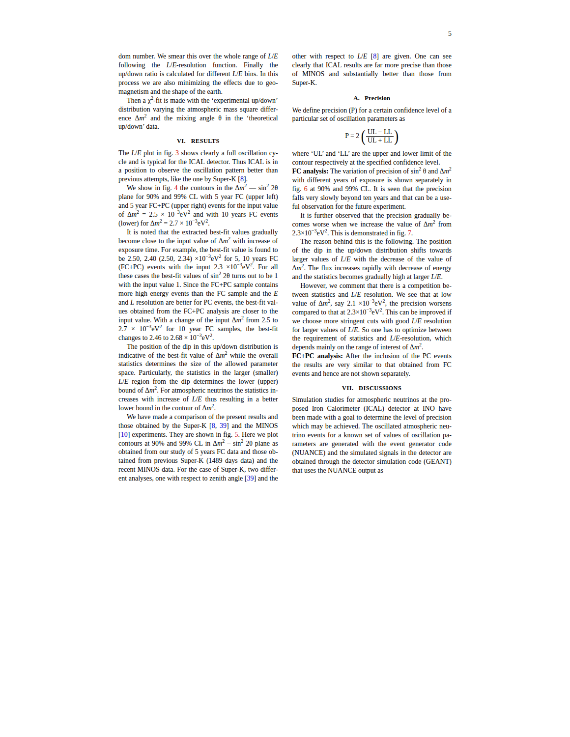5
dom number. We smear this over the whole range of L/E following the L/E-resolution function. Finally the up/down ratio is calculated for different L/E bins. In this process we are also minimizing the effects due to geomagnetism and the shape of the earth.
Then a χ2-fit is made with the ‘experimental up/down’ distribution varying the atmospheric mass square difference Δm2 and the mixing angle θ in the ‘theoretical up/down’ data.
VI. Results
The L/E plot in fig. 3 shows clearly a full oscillation cycle and is typical for the ICAL detector. Thus ICAL is in a position to observe the oscillation pattern better than previous attempts, like the one by Super-K [8].
We show in fig. 4 the contours in the Δm2 — sin2 2θ plane for 90% and 99% CL with 5 year FC (upper left) and 5 year FC+PC (upper right) events for the input value of Δm2 = 2.5 × 10−3eV2 and with 10 years FC events (lower) for Δm2 = 2.7 × 10−3eV2.
It is noted that the extracted best-fit values gradually become close to the input value of Δm2 with increase of exposure time. For example, the best-fit value is found to be 2.50, 2.40 (2.50, 2.34) ×10−3eV2 for 5, 10 years FC (FC+PC) events with the input 2.3 ×10−3eV2. For all these cases the best-fit values of sin2 2θ turns out to be 1 with the input value 1. Since the FC+PC sample contains more high energy events than the FC sample and the E and L resolution are better for PC events, the best-fit values obtained from the FC+PC analysis are closer to the input value. With a change of the input Δm2 from 2.5 to 2.7 × 10−3eV2 for 10 year FC samples, the best-fit changes to 2.46 to 2.68 × 10−3eV2.
The position of the dip in this up/down distribution is indicative of the best-fit value of Δm2 while the overall statistics determines the size of the allowed parameter space. Particularly, the statistics in the larger (smaller) L/E region from the dip determines the lower (upper) bound of Δm2. For atmospheric neutrinos the statistics increases with increase of L/E thus resulting in a better lower bound in the contour of Δm2.
We have made a comparison of the present results and those obtained by the Super-K [8, 39] and the MINOS [10] experiments. They are shown in fig. 5. Here we plot contours at 90% and 99% CL in Δm2 – sin2 2θ plane as obtained from our study of 5 years FC data and those obtained from previous Super-K (1489 days data) and the recent MINOS data. For the case of Super-K, two different analyses, one with respect to zenith angle [39] and the other with respect to L/E [8] are given. One can see clearly that ICAL results are far more precise than those of MINOS and substantially better than those from Super-K.
A. Precision
We define precision (P) for a certain confidence level of a particular set of oscillation parameters as
P = 2 (UL − LL UL + LL)
where ‘UL’ and ‘LL’ are the upper and lower limit of the contour respectively at the specified confidence level.
FC analysis: The variation of precision of sin2 θ and Δm2 with different years of exposure is shown separately in fig. 6 at 90% and 99% CL. It is seen that the precision falls very slowly beyond ten years and that can be a useful observation for the future experiment.
It is further observed that the precision gradually becomes worse when we increase the value of Δm2 from 2.3×10−3eV2. This is demonstrated in fig. 7.
The reason behind this is the following. The position of the dip in the up/down distribution shifts towards larger values of L/E with the decrease of the value of Δm2. The flux increases rapidly with decrease of energy and the statistics becomes gradually high at larger L/E.
However, we comment that there is a competition between statistics and L/E resolution. We see that at low value of Δm2, say 2.1 ×10−3eV2, the precision worsens compared to that at 2.3×10−3eV2. This can be improved if we choose more stringent cuts with good L/E resolution for larger values of L/E. So one has to optimize between the requirement of statistics and L/E-resolution, which depends mainly on the range of interest of Δm2.
FC+PC analysis: After the inclusion of the PC events the results are very similar to that obtained from FC events and hence are not shown separately.
VII. Discussions
Simulation studies for atmospheric neutrinos at the proposed Iron Calorimeter (ICAL) detector at INO have been made with a goal to determine the level of precision which may be achieved. The oscillated atmospheric neutrino events for a known set of values of oscillation parameters are generated with the event generator code (NUANCE) and the simulated signals in the detector are obtained through the detector simulation code (GEANT) that uses the NUANCE output as